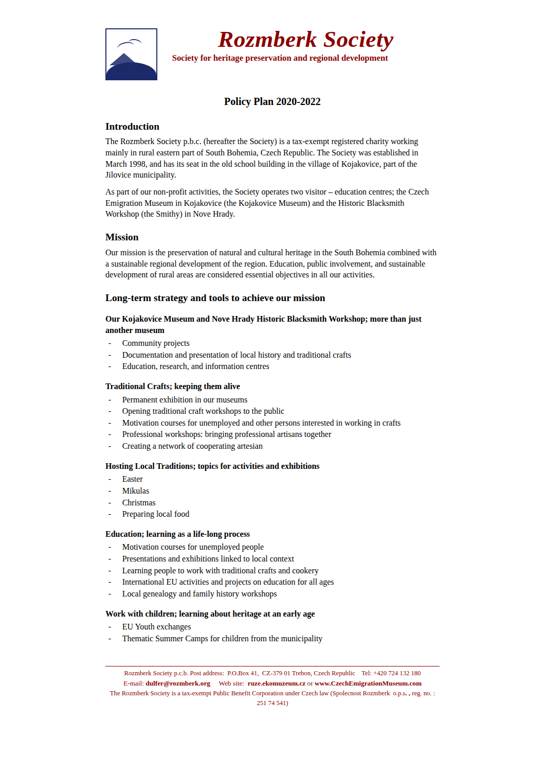Rozmberk Society
Society for heritage preservation and regional development
Policy Plan 2020-2022
Introduction
The Rozmberk Society p.b.c. (hereafter the Society) is a tax-exempt registered charity working mainly in rural eastern part of South Bohemia, Czech Republic. The Society was established in March 1998, and has its seat in the old school building in the village of Kojakovice, part of the Jilovice municipality.
As part of our non-profit activities, the Society operates two visitor – education centres; the Czech Emigration Museum in Kojakovice (the Kojakovice Museum) and the Historic Blacksmith Workshop (the Smithy) in Nove Hrady.
Mission
Our mission is the preservation of natural and cultural heritage in the South Bohemia combined with a sustainable regional development of the region. Education, public involvement, and sustainable development of rural areas are considered essential objectives in all our activities.
Long-term strategy and tools to achieve our mission
Our Kojakovice Museum and Nove Hrady Historic Blacksmith Workshop; more than just another museum
Community projects
Documentation and presentation of local history and traditional crafts
Education, research, and information centres
Traditional Crafts; keeping them alive
Permanent exhibition in our museums
Opening traditional craft workshops to the public
Motivation courses for unemployed and other persons interested in working in crafts
Professional workshops: bringing professional artisans together
Creating a network of cooperating artesian
Hosting Local Traditions; topics for activities and exhibitions
Easter
Mikulas
Christmas
Preparing local food
Education; learning as a life-long process
Motivation courses for unemployed people
Presentations and exhibitions linked to local context
Learning people to work with traditional crafts and cookery
International EU activities and projects on education for all ages
Local genealogy and family history workshops
Work with children; learning about heritage at an early age
EU Youth exchanges
Thematic Summer Camps for children from the municipality
Rozmberk Society p.c.b. Post address: P.O.Box 41, CZ-379 01 Trebon, Czech Republic Tel: +420 724 132 180
E-mail: dulfer@rozmberk.org Web site: ruze.ekomuzeum.cz or www.CzechEmigrationMuseum.com
The Rozmberk Society is a tax-exempt Public Benefit Corporation under Czech law (Spolecnost Rozmberk o.p.s. , reg. no. : 251 74 541)